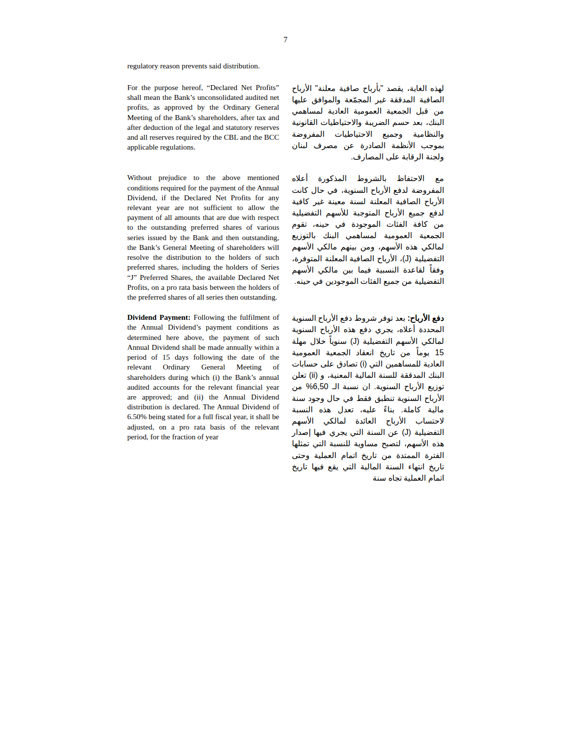7
| regulatory reason prevents said distribution. | | |
| For the purpose hereof, “Declared Net Profits” shall mean the Bank’s unconsolidated audited net profits, as approved by the Ordinary General Meeting of the Bank’s shareholders, after tax and after deduction of the legal and statutory reserves and all reserves required by the CBL and the BCC applicable regulations. | | لهذه الغاية، يقصد "بأرباح صافية معلنة" الأرباح الصافية المدققة غير المجمّعة والموافق عليها من قبل الجمعية العمومية العادية لمساهمي البنك، بعد حسم الضريبة والاحتياطيات القانونية والنظامية وجميع الاحتياطيات المفروضة بموجب الأنظمة الصادرة عن مصرف لبنان ولجنة الرقابة على المصارف. |
| Without prejudice to the above mentioned conditions required for the payment of the Annual Dividend, if the Declared Net Profits for any relevant year are not sufficient to allow the payment of all amounts that are due with respect to the outstanding preferred shares of various series issued by the Bank and then outstanding, the Bank’s General Meeting of shareholders will resolve the distribution to the holders of such preferred shares, including the holders of Series “J” Preferred Shares, the available Declared Net Profits, on a pro rata basis between the holders of the preferred shares of all series then outstanding. | | مع الاحتفاظ بالشروط المذكورة أعلاه المفروضة لدفع الأرباح السنوية، في حال كانت الأرباح الصافية المعلنة لسنة معينة غير كافية لدفع جميع الأرباح المتوجبة للأسهم التفضيلية من كافة الفئات الموجودة في حينه، تقوم الجمعية العمومية لمساهمي البنك بالتوزيع لمالكي هذه الأسهم، ومن بينهم مالكي الأسهم التفضيلية (J)، الأرباح الصافية المعلنة المتوفرة، وفقاً لقاعدة النسبية فيما بين مالكي الأسهم التفضيلية من جميع الفئات الموجودين في حينه. |
| Dividend Payment: Following the fulfilment of the Annual Dividend’s payment conditions as determined here above, the payment of such Annual Dividend shall be made annually within a period of 15 days following the date of the relevant Ordinary General Meeting of shareholders during which (i) the Bank’s annual audited accounts for the relevant financial year are approved; and (ii) the Annual Dividend distribution is declared. The Annual Dividend of 6.50% being stated for a full fiscal year, it shall be adjusted, on a pro rata basis of the relevant period, for the fraction of year | | دفع الأرباح: بعد توفر شروط دفع الأرباح السنوية المحددة أعلاه، يجري دفع هذه الأرباح السنوية لمالكي الأسهم التفضيلية (J) سنوياً خلال مهلة 15 يوماً من تاريخ انعقاد الجمعية العمومية العادية للمساهمين التي (i) تصادق على حسابات البنك المدققة للسنة المالية المعنية، و (ii) تعلن توزيع الأرباح السنوية. ان نسبة الـ 6,50% من الأرباح السنوية تنطبق فقط في حال وجود سنة مالية كاملة. بناءً عليه، تعدل هذه النسبة لاحتساب الأرباح العائدة لمالكي الأسهم التفضيلية (J) عن السنة التي يجري فيها إصدار هذه الأسهم، لتصبح مساوية للنسبة التي تمثلها الفترة الممتدة من تاريخ اتمام العملية وحتى تاريخ انتهاء السنة المالية التي يقع فيها تاريخ اتمام العملية تجاه سنة |